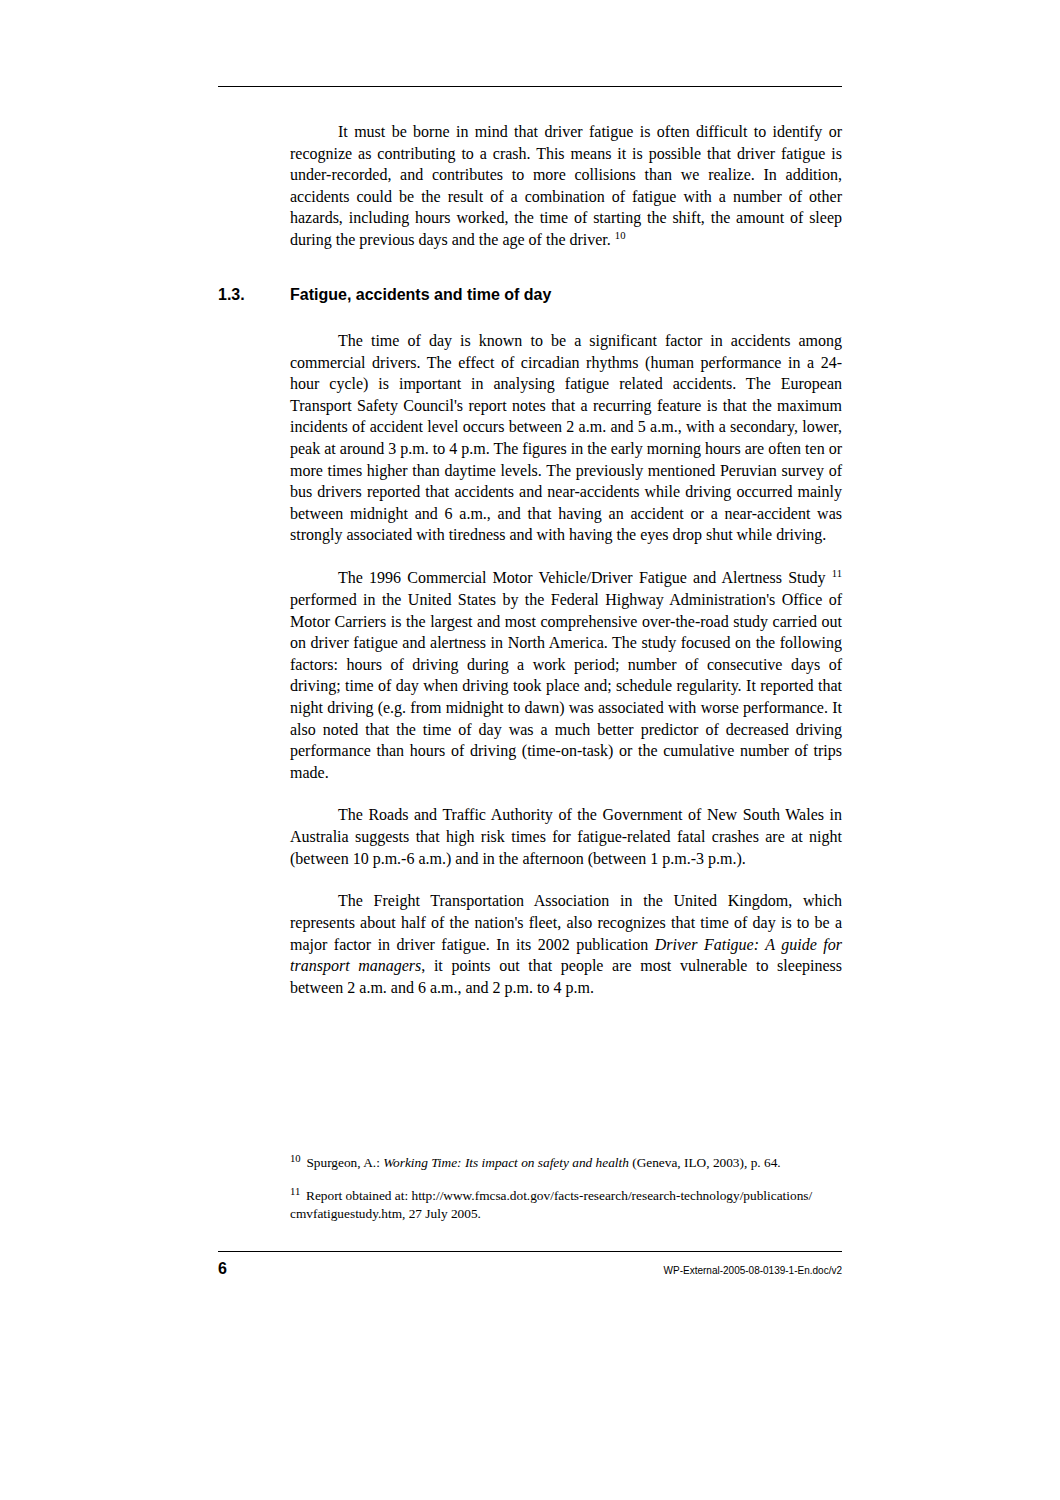It must be borne in mind that driver fatigue is often difficult to identify or recognize as contributing to a crash. This means it is possible that driver fatigue is under-recorded, and contributes to more collisions than we realize. In addition, accidents could be the result of a combination of fatigue with a number of other hazards, including hours worked, the time of starting the shift, the amount of sleep during the previous days and the age of the driver. 10
1.3. Fatigue, accidents and time of day
The time of day is known to be a significant factor in accidents among commercial drivers. The effect of circadian rhythms (human performance in a 24-hour cycle) is important in analysing fatigue related accidents. The European Transport Safety Council's report notes that a recurring feature is that the maximum incidents of accident level occurs between 2 a.m. and 5 a.m., with a secondary, lower, peak at around 3 p.m. to 4 p.m. The figures in the early morning hours are often ten or more times higher than daytime levels. The previously mentioned Peruvian survey of bus drivers reported that accidents and near-accidents while driving occurred mainly between midnight and 6 a.m., and that having an accident or a near-accident was strongly associated with tiredness and with having the eyes drop shut while driving.
The 1996 Commercial Motor Vehicle/Driver Fatigue and Alertness Study 11 performed in the United States by the Federal Highway Administration's Office of Motor Carriers is the largest and most comprehensive over-the-road study carried out on driver fatigue and alertness in North America. The study focused on the following factors: hours of driving during a work period; number of consecutive days of driving; time of day when driving took place and; schedule regularity. It reported that night driving (e.g. from midnight to dawn) was associated with worse performance. It also noted that the time of day was a much better predictor of decreased driving performance than hours of driving (time-on-task) or the cumulative number of trips made.
The Roads and Traffic Authority of the Government of New South Wales in Australia suggests that high risk times for fatigue-related fatal crashes are at night (between 10 p.m.-6 a.m.) and in the afternoon (between 1 p.m.-3 p.m.).
The Freight Transportation Association in the United Kingdom, which represents about half of the nation's fleet, also recognizes that time of day is to be a major factor in driver fatigue. In its 2002 publication Driver Fatigue: A guide for transport managers, it points out that people are most vulnerable to sleepiness between 2 a.m. and 6 a.m., and 2 p.m. to 4 p.m.
10Spurgeon, A.: Working Time: Its impact on safety and health (Geneva, ILO, 2003), p. 64.
11Report obtained at: http://www.fmcsa.dot.gov/facts-research/research-technology/publications/ cmvfatiguestudy.htm, 27 July 2005.
6 WP-External-2005-08-0139-1-En.doc/v2